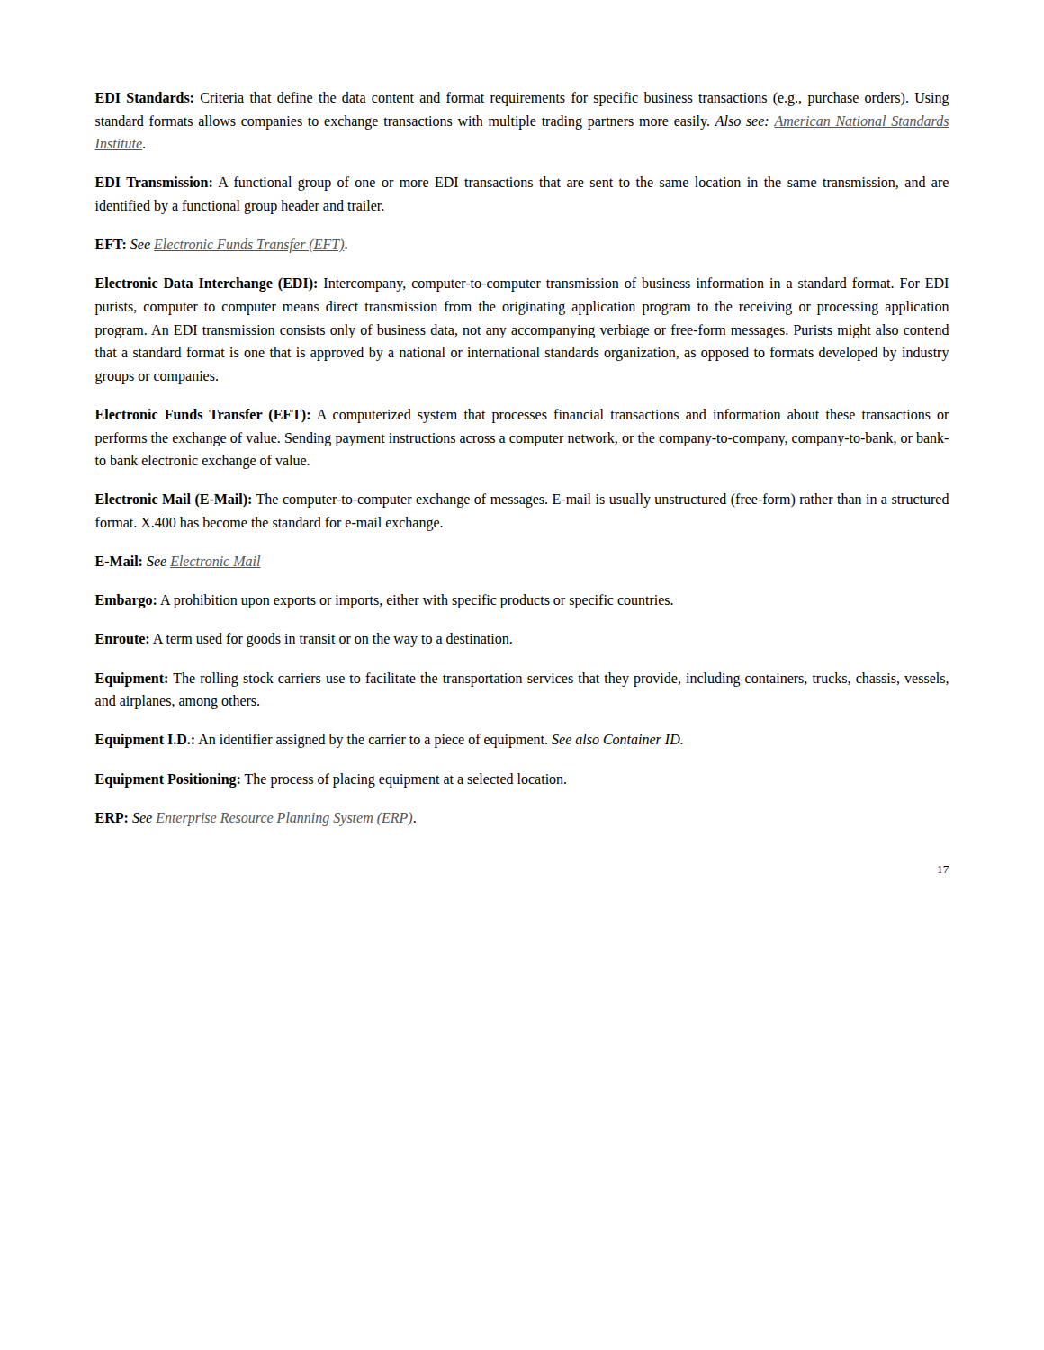EDI Standards: Criteria that define the data content and format requirements for specific business transactions (e.g., purchase orders). Using standard formats allows companies to exchange transactions with multiple trading partners more easily. Also see: American National Standards Institute.
EDI Transmission: A functional group of one or more EDI transactions that are sent to the same location in the same transmission, and are identified by a functional group header and trailer.
EFT: See Electronic Funds Transfer (EFT).
Electronic Data Interchange (EDI): Intercompany, computer-to-computer transmission of business information in a standard format. For EDI purists, computer to computer means direct transmission from the originating application program to the receiving or processing application program. An EDI transmission consists only of business data, not any accompanying verbiage or free-form messages. Purists might also contend that a standard format is one that is approved by a national or international standards organization, as opposed to formats developed by industry groups or companies.
Electronic Funds Transfer (EFT): A computerized system that processes financial transactions and information about these transactions or performs the exchange of value. Sending payment instructions across a computer network, or the company-to-company, company-to-bank, or bank-to bank electronic exchange of value.
Electronic Mail (E-Mail): The computer-to-computer exchange of messages. E-mail is usually unstructured (free-form) rather than in a structured format. X.400 has become the standard for e-mail exchange.
E-Mail: See Electronic Mail
Embargo: A prohibition upon exports or imports, either with specific products or specific countries.
Enroute: A term used for goods in transit or on the way to a destination.
Equipment: The rolling stock carriers use to facilitate the transportation services that they provide, including containers, trucks, chassis, vessels, and airplanes, among others.
Equipment I.D.: An identifier assigned by the carrier to a piece of equipment. See also Container ID.
Equipment Positioning: The process of placing equipment at a selected location.
ERP: See Enterprise Resource Planning System (ERP).
17